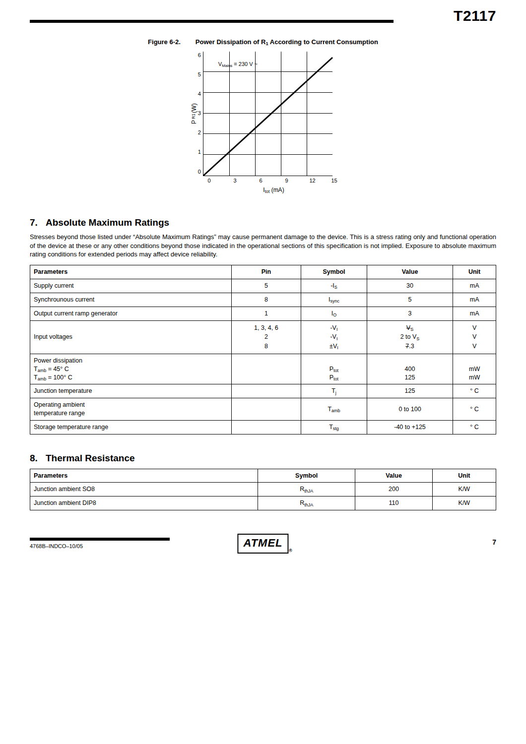T2117
Figure 6-2. Power Dissipation of R1 According to Current Consumption
PR1 (W)
6 5 4 3 2 1 0
VMains = 230 V ~
0 3 6 9 12 15
Itot (mA)
7. Absolute Maximum Ratings
Stresses beyond those listed under “Absolute Maximum Ratings” may cause permanent damage to the device. This is a stress rating only and functional operation of the device at these or any other conditions beyond those indicated in the operational sections of this specification is not implied. Exposure to absolute maximum rating conditions for extended periods may affect device reliability.
| Parameters | Pin | Symbol | Value | Unit |
| --- | --- | --- | --- | --- |
| Supply current | 5 | -I S | 30 | mA |
| Synchrounous current | 8 | I sync | 5 | mA |
| Output current ramp generator | 1 | I O | 3 | mA |
| Input voltages | 1, 3, 4, 6 2 8 | -V I -V I ±V I | V S 2 to V S 7 .3 | V V V |
| Power dissipation T amb = 45° C T amb = 100° C | | P tot P tot | 400 125 | mW mW |
| Junction temperature | | T j | 125 | ° C |
| Operating ambient temperature range | | T amb | 0 to 100 | ° C |
| Storage temperature range | | T stg | -40 to +125 | ° C |
8. Thermal Resistance
| Parameters | Symbol | Value | Unit |
| --- | --- | --- | --- |
| Junction ambient SO8 | R thJA | 200 | K/W |
| Junction ambient DIP8 | R thJA | 110 | K/W |
4768B–INDCO–10/05
ATMEL®
7